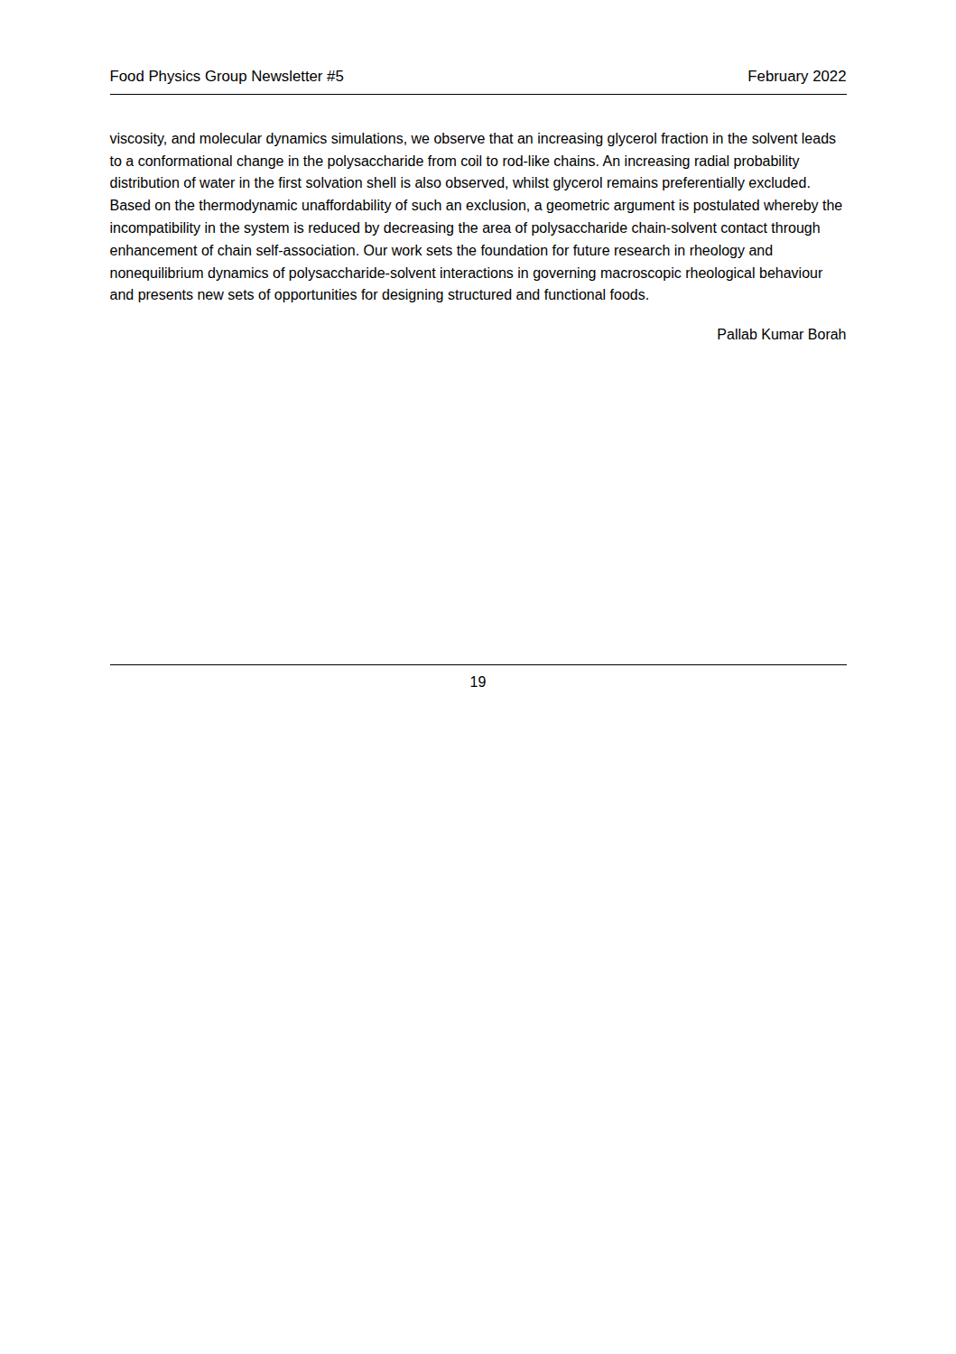Food Physics Group Newsletter #5 February 2022
viscosity, and molecular dynamics simulations, we observe that an increasing glycerol fraction in the solvent leads to a conformational change in the polysaccharide from coil to rod-like chains. An increasing radial probability distribution of water in the first solvation shell is also observed, whilst glycerol remains preferentially excluded. Based on the thermodynamic unaffordability of such an exclusion, a geometric argument is postulated whereby the incompatibility in the system is reduced by decreasing the area of polysaccharide chain-solvent contact through enhancement of chain self-association. Our work sets the foundation for future research in rheology and nonequilibrium dynamics of polysaccharide-solvent interactions in governing macroscopic rheological behaviour and presents new sets of opportunities for designing structured and functional foods.
Pallab Kumar Borah
19